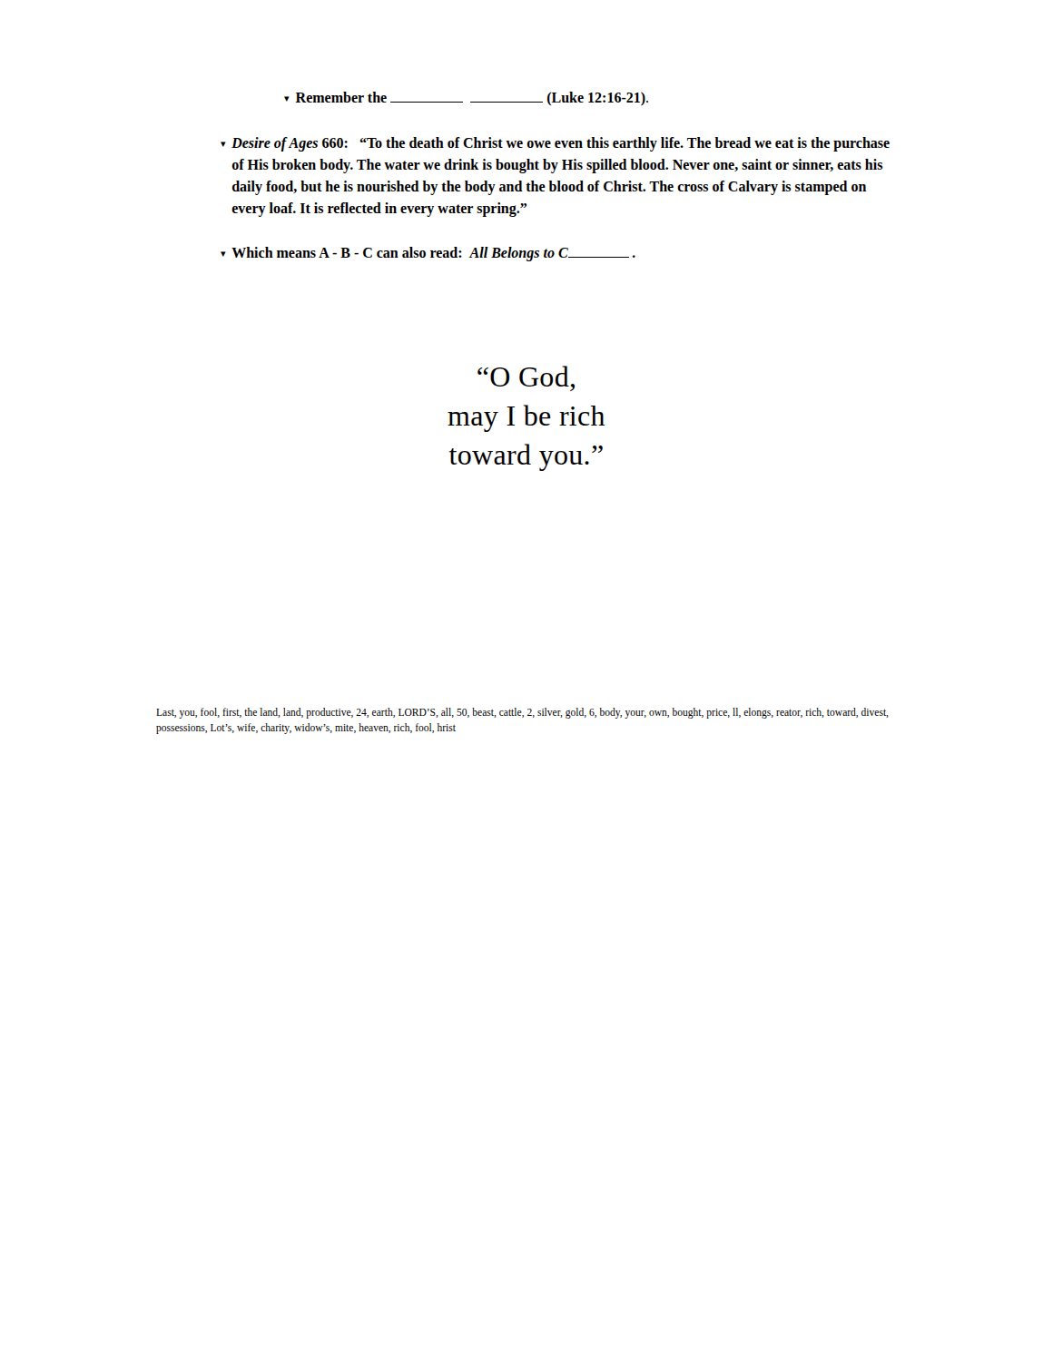Remember the (Luke 12:16-21).
Desire of Ages 660: “To the death of Christ we owe even this earthly life. The bread we eat is the purchase of His broken body. The water we drink is bought by His spilled blood. Never one, saint or sinner, eats his daily food, but he is nourished by the body and the blood of Christ. The cross of Calvary is stamped on every loaf. It is reflected in every water spring.”
Which means A - B - C can also read: All Belongs to C .
“O God,
may I be rich
toward you.”
Last, you, fool, first, the land, land, productive, 24, earth, LORD’S, all, 50, beast, cattle, 2, silver, gold, 6, body, your, own, bought, price, ll, elongs, reator, rich, toward, divest, possessions, Lot’s, wife, charity, widow’s, mite, heaven, rich, fool, hrist